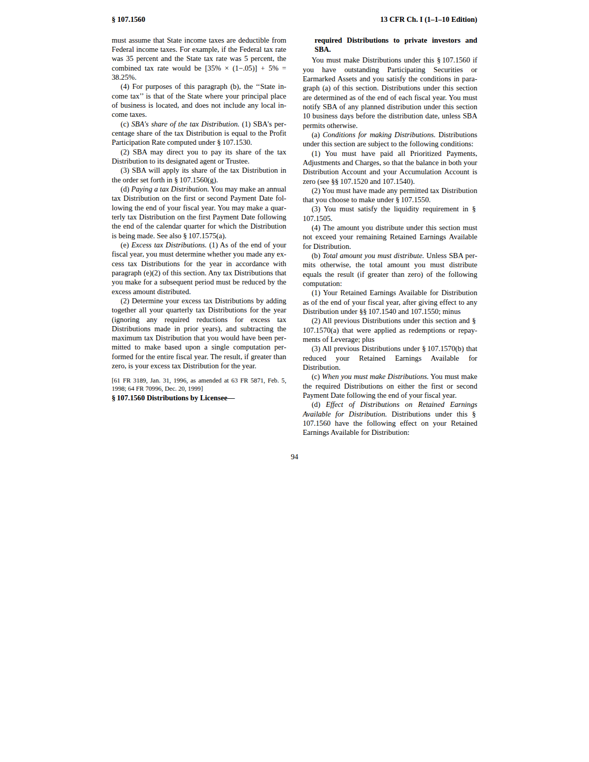§ 107.1560
13 CFR Ch. I (1–1–10 Edition)
must assume that State income taxes are deductible from Federal income taxes. For example, if the Federal tax rate was 35 percent and the State tax rate was 5 percent, the combined tax rate would be [35% × (1−.05)] + 5% = 38.25%.
(4) For purposes of this paragraph (b), the ‘‘State income tax’’ is that of the State where your principal place of business is located, and does not include any local income taxes.
(c) SBA's share of the tax Distribution. (1) SBA's percentage share of the tax Distribution is equal to the Profit Participation Rate computed under § 107.1530.
(2) SBA may direct you to pay its share of the tax Distribution to its designated agent or Trustee.
(3) SBA will apply its share of the tax Distribution in the order set forth in § 107.1560(g).
(d) Paying a tax Distribution. You may make an annual tax Distribution on the first or second Payment Date following the end of your fiscal year. You may make a quarterly tax Distribution on the first Payment Date following the end of the calendar quarter for which the Distribution is being made. See also § 107.1575(a).
(e) Excess tax Distributions. (1) As of the end of your fiscal year, you must determine whether you made any excess tax Distributions for the year in accordance with paragraph (e)(2) of this section. Any tax Distributions that you make for a subsequent period must be reduced by the excess amount distributed.
(2) Determine your excess tax Distributions by adding together all your quarterly tax Distributions for the year (ignoring any required reductions for excess tax Distributions made in prior years), and subtracting the maximum tax Distribution that you would have been permitted to make based upon a single computation performed for the entire fiscal year. The result, if greater than zero, is your excess tax Distribution for the year.
[61 FR 3189, Jan. 31, 1996, as amended at 63 FR 5871, Feb. 5, 1998; 64 FR 70996, Dec. 20, 1999]
§ 107.1560 Distributions by Licensee—required Distributions to private investors and SBA.
You must make Distributions under this § 107.1560 if you have outstanding Participating Securities or Earmarked Assets and you satisfy the conditions in paragraph (a) of this section. Distributions under this section are determined as of the end of each fiscal year. You must notify SBA of any planned distribution under this section 10 business days before the distribution date, unless SBA permits otherwise.
(a) Conditions for making Distributions. Distributions under this section are subject to the following conditions:
(1) You must have paid all Prioritized Payments, Adjustments and Charges, so that the balance in both your Distribution Account and your Accumulation Account is zero (see §§ 107.1520 and 107.1540).
(2) You must have made any permitted tax Distribution that you choose to make under § 107.1550.
(3) You must satisfy the liquidity requirement in § 107.1505.
(4) The amount you distribute under this section must not exceed your remaining Retained Earnings Available for Distribution.
(b) Total amount you must distribute. Unless SBA permits otherwise, the total amount you must distribute equals the result (if greater than zero) of the following computation:
(1) Your Retained Earnings Available for Distribution as of the end of your fiscal year, after giving effect to any Distribution under §§ 107.1540 and 107.1550; minus
(2) All previous Distributions under this section and § 107.1570(a) that were applied as redemptions or repayments of Leverage; plus
(3) All previous Distributions under § 107.1570(b) that reduced your Retained Earnings Available for Distribution.
(c) When you must make Distributions. You must make the required Distributions on either the first or second Payment Date following the end of your fiscal year.
(d) Effect of Distributions on Retained Earnings Available for Distribution. Distributions under this § 107.1560 have the following effect on your Retained Earnings Available for Distribution:
94